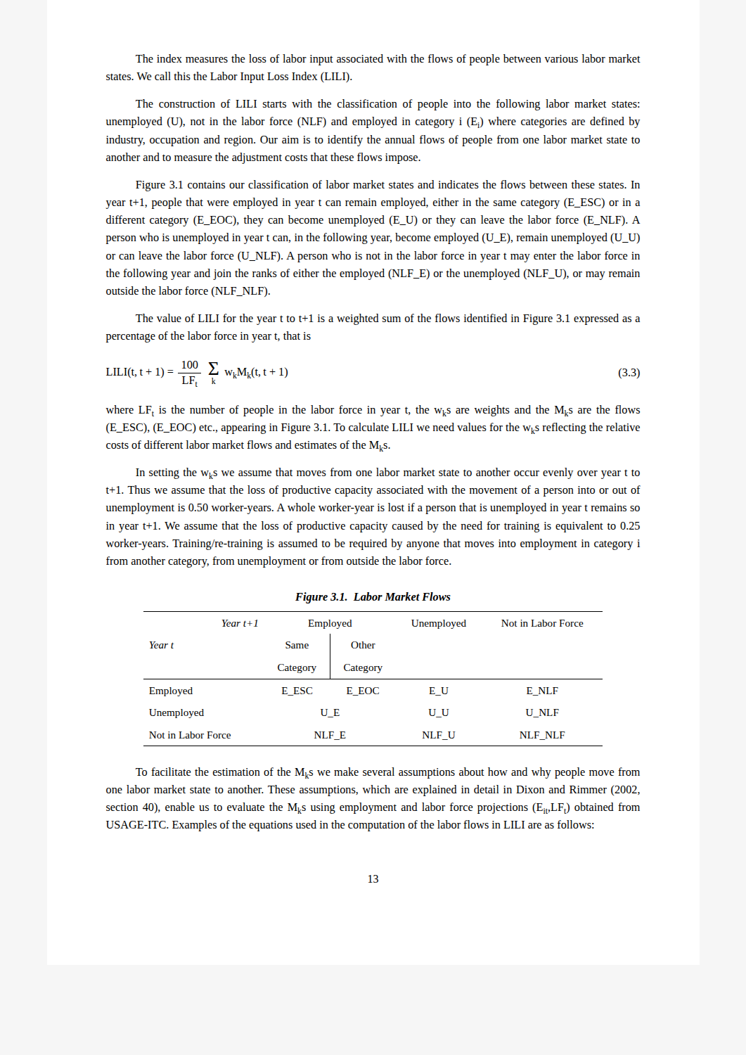The index measures the loss of labor input associated with the flows of people between various labor market states. We call this the Labor Input Loss Index (LILI).
The construction of LILI starts with the classification of people into the following labor market states: unemployed (U), not in the labor force (NLF) and employed in category i (Ei) where categories are defined by industry, occupation and region. Our aim is to identify the annual flows of people from one labor market state to another and to measure the adjustment costs that these flows impose.
Figure 3.1 contains our classification of labor market states and indicates the flows between these states. In year t+1, people that were employed in year t can remain employed, either in the same category (E_ESC) or in a different category (E_EOC), they can become unemployed (E_U) or they can leave the labor force (E_NLF). A person who is unemployed in year t can, in the following year, become employed (U_E), remain unemployed (U_U) or can leave the labor force (U_NLF). A person who is not in the labor force in year t may enter the labor force in the following year and join the ranks of either the employed (NLF_E) or the unemployed (NLF_U), or may remain outside the labor force (NLF_NLF).
The value of LILI for the year t to t+1 is a weighted sum of the flows identified in Figure 3.1 expressed as a percentage of the labor force in year t, that is
LILI(t, t + 1) = 100 LFt Σk wkMk(t, t + 1) (3.3)
where LFt is the number of people in the labor force in year t, the wks are weights and the Mks are the flows (E_ESC), (E_EOC) etc., appearing in Figure 3.1. To calculate LILI we need values for the wks reflecting the relative costs of different labor market flows and estimates of the Mks.
In setting the wks we assume that moves from one labor market state to another occur evenly over year t to t+1. Thus we assume that the loss of productive capacity associated with the movement of a person into or out of unemployment is 0.50 worker-years. A whole worker-year is lost if a person that is unemployed in year t remains so in year t+1. We assume that the loss of productive capacity caused by the need for training is equivalent to 0.25 worker-years. Training/re-training is assumed to be required by anyone that moves into employment in category i from another category, from unemployment or from outside the labor force.
Figure 3.1. Labor Market Flows
| Year t+1 | Employed | Unemployed | Not in Labor Force |
| Year t | Same | Other | | |
| | Category | Category | | |
| Employed | E_ESC | E_EOC | E_U | E_NLF |
| Unemployed | U_E | U_U | U_NLF |
| Not in Labor Force | NLF_E | NLF_U | NLF_NLF |
To facilitate the estimation of the Mks we make several assumptions about how and why people move from one labor market state to another. These assumptions, which are explained in detail in Dixon and Rimmer (2002, section 40), enable us to evaluate the Mks using employment and labor force projections (Eit,LFt) obtained from USAGE-ITC. Examples of the equations used in the computation of the labor flows in LILI are as follows:
13